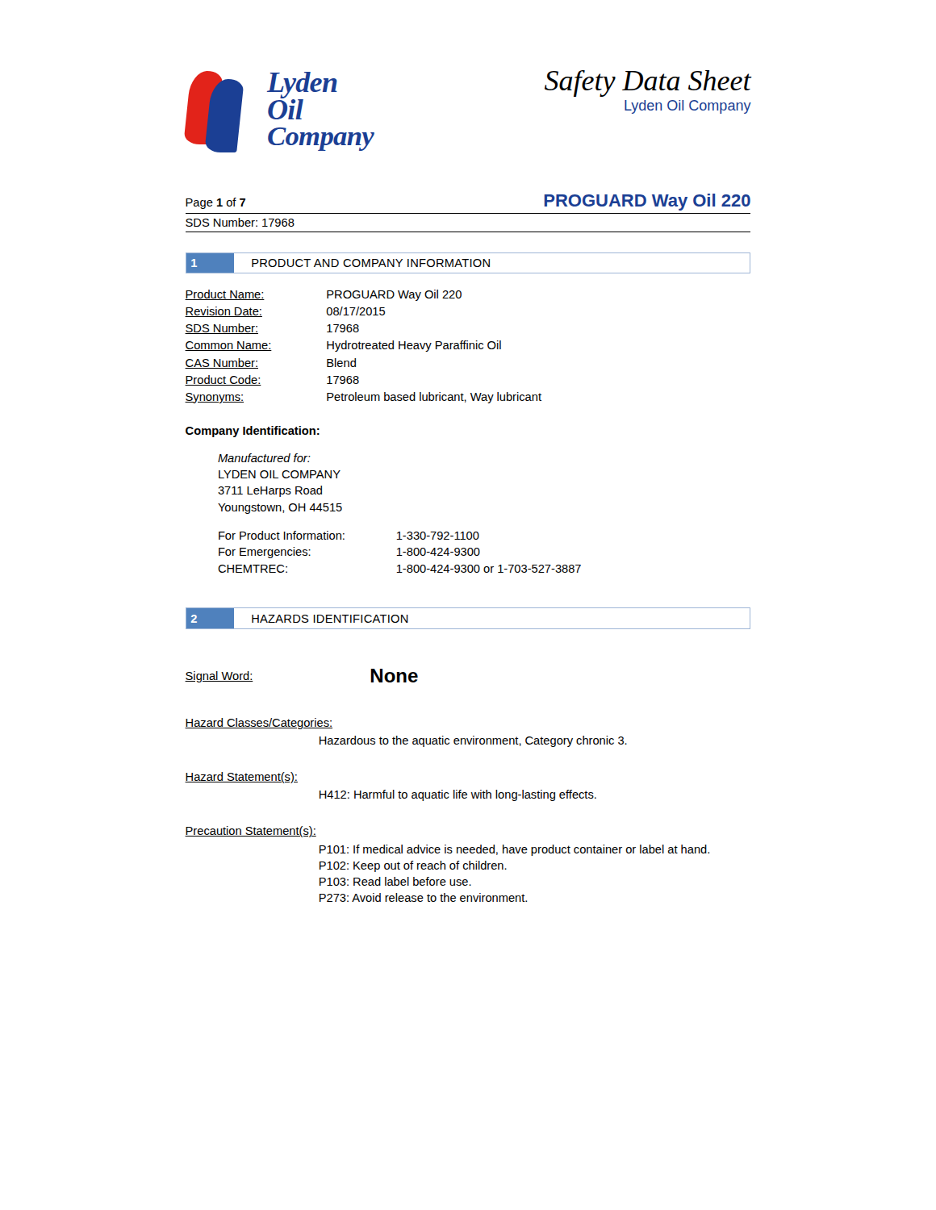Lyden Oil Company
Safety Data Sheet
Lyden Oil Company
Page 1 of 7
PROGUARD Way Oil 220
SDS Number: 17968
1
PRODUCT AND COMPANY INFORMATION
| Product Name: | PROGUARD Way Oil 220 |
| Revision Date: | 08/17/2015 |
| SDS Number: | 17968 |
| Common Name: | Hydrotreated Heavy Paraffinic Oil |
| CAS Number: | Blend |
| Product Code: | 17968 |
| Synonyms: | Petroleum based lubricant, Way lubricant |
Company Identification:
Manufactured for:
LYDEN OIL COMPANY
3711 LeHarps Road
Youngstown, OH 44515
| For Product Information: | 1-330-792-1100 |
| For Emergencies: | 1-800-424-9300 |
| CHEMTREC: | 1-800-424-9300 or 1-703-527-3887 |
2
HAZARDS IDENTIFICATION
Signal Word: None
Hazard Classes/Categories:
Hazardous to the aquatic environment, Category chronic 3.
Hazard Statement(s):
H412: Harmful to aquatic life with long-lasting effects.
Precaution Statement(s):
P101: If medical advice is needed, have product container or label at hand.
P102: Keep out of reach of children.
P103: Read label before use.
P273: Avoid release to the environment.